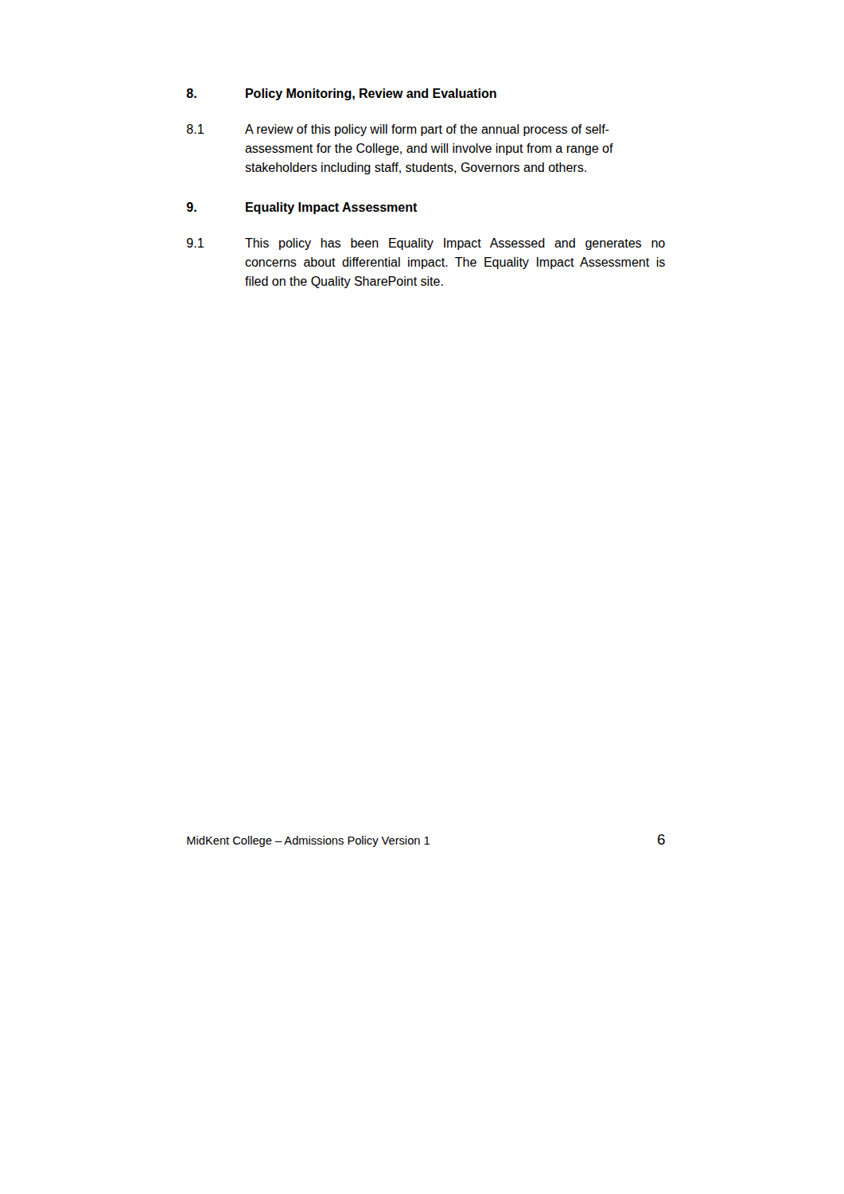8.
Policy Monitoring, Review and Evaluation
8.1
A review of this policy will form part of the annual process of self-assessment for the College, and will involve input from a range of stakeholders including staff, students, Governors and others.
9.
Equality Impact Assessment
9.1
This policy has been Equality Impact Assessed and generates no concerns about differential impact. The Equality Impact Assessment is filed on the Quality SharePoint site.
MidKent College – Admissions Policy Version 1 6